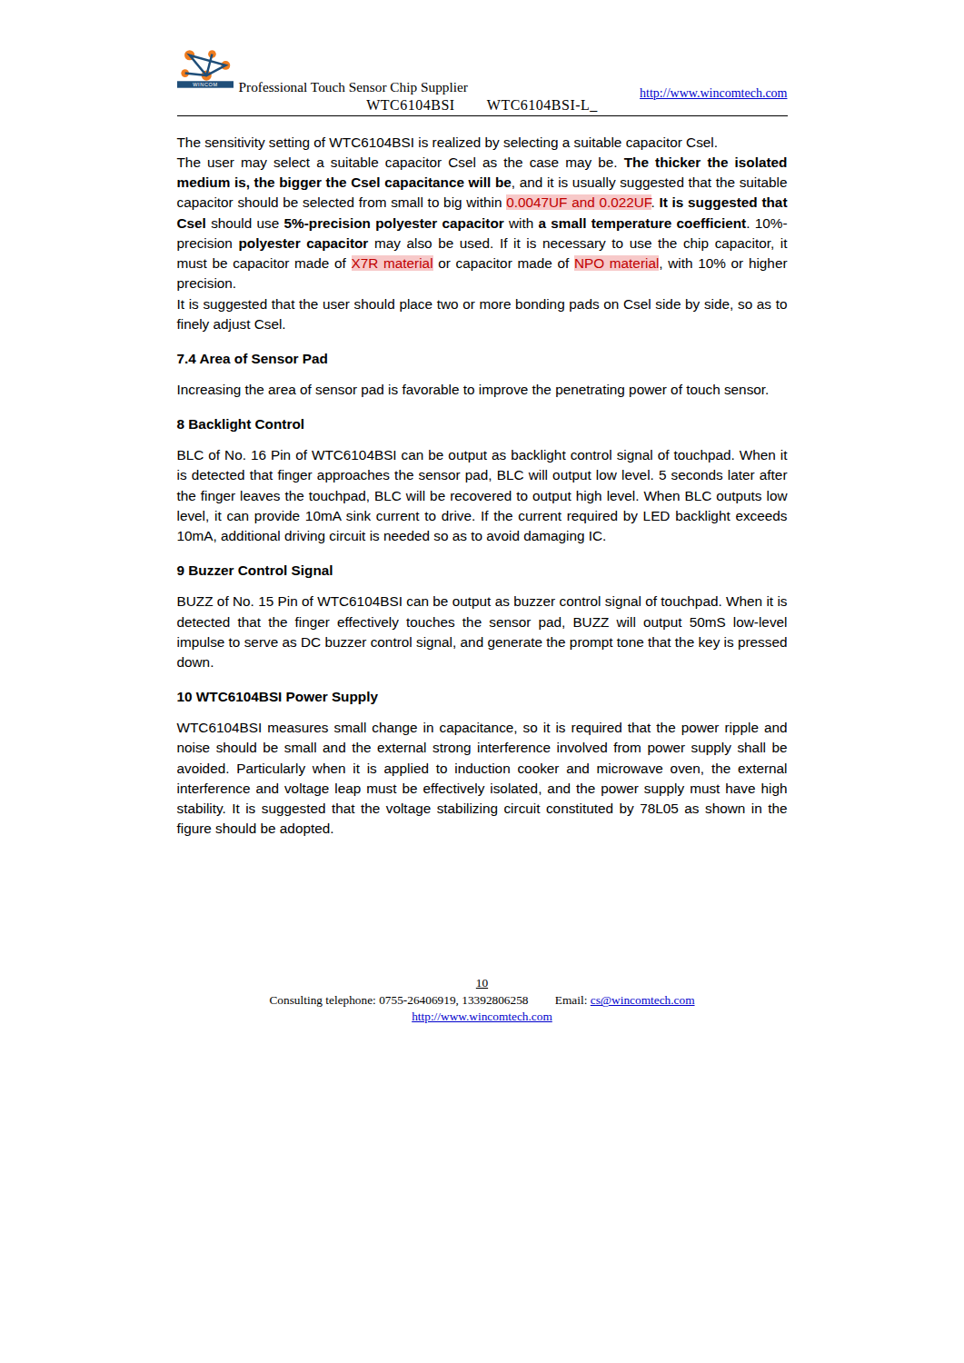WINCOM
Professional Touch Sensor Chip Supplier
http://www.wincomtech.com
WTC6104BSI WTC6104BSI-L_
The sensitivity setting of WTC6104BSI is realized by selecting a suitable capacitor Csel.
The user may select a suitable capacitor Csel as the case may be. The thicker the isolated medium is, the bigger the Csel capacitance will be, and it is usually suggested that the suitable capacitor should be selected from small to big within 0.0047UF and 0.022UF. It is suggested that Csel should use 5%-precision polyester capacitor with a small temperature coefficient. 10%-precision polyester capacitor may also be used. If it is necessary to use the chip capacitor, it must be capacitor made of X7R material or capacitor made of NPO material, with 10% or higher precision.
It is suggested that the user should place two or more bonding pads on Csel side by side, so as to finely adjust Csel.
7.4 Area of Sensor Pad
Increasing the area of sensor pad is favorable to improve the penetrating power of touch sensor.
8 Backlight Control
BLC of No. 16 Pin of WTC6104BSI can be output as backlight control signal of touchpad. When it is detected that finger approaches the sensor pad, BLC will output low level. 5 seconds later after the finger leaves the touchpad, BLC will be recovered to output high level. When BLC outputs low level, it can provide 10mA sink current to drive. If the current required by LED backlight exceeds 10mA, additional driving circuit is needed so as to avoid damaging IC.
9 Buzzer Control Signal
BUZZ of No. 15 Pin of WTC6104BSI can be output as buzzer control signal of touchpad. When it is detected that the finger effectively touches the sensor pad, BUZZ will output 50mS low-level impulse to serve as DC buzzer control signal, and generate the prompt tone that the key is pressed down.
10 WTC6104BSI Power Supply
WTC6104BSI measures small change in capacitance, so it is required that the power ripple and noise should be small and the external strong interference involved from power supply shall be avoided. Particularly when it is applied to induction cooker and microwave oven, the external interference and voltage leap must be effectively isolated, and the power supply must have high stability. It is suggested that the voltage stabilizing circuit constituted by 78L05 as shown in the figure should be adopted.
10
Consulting telephone: 0755-26406919, 13392806258 Email: cs@wincomtech.com
http://www.wincomtech.com